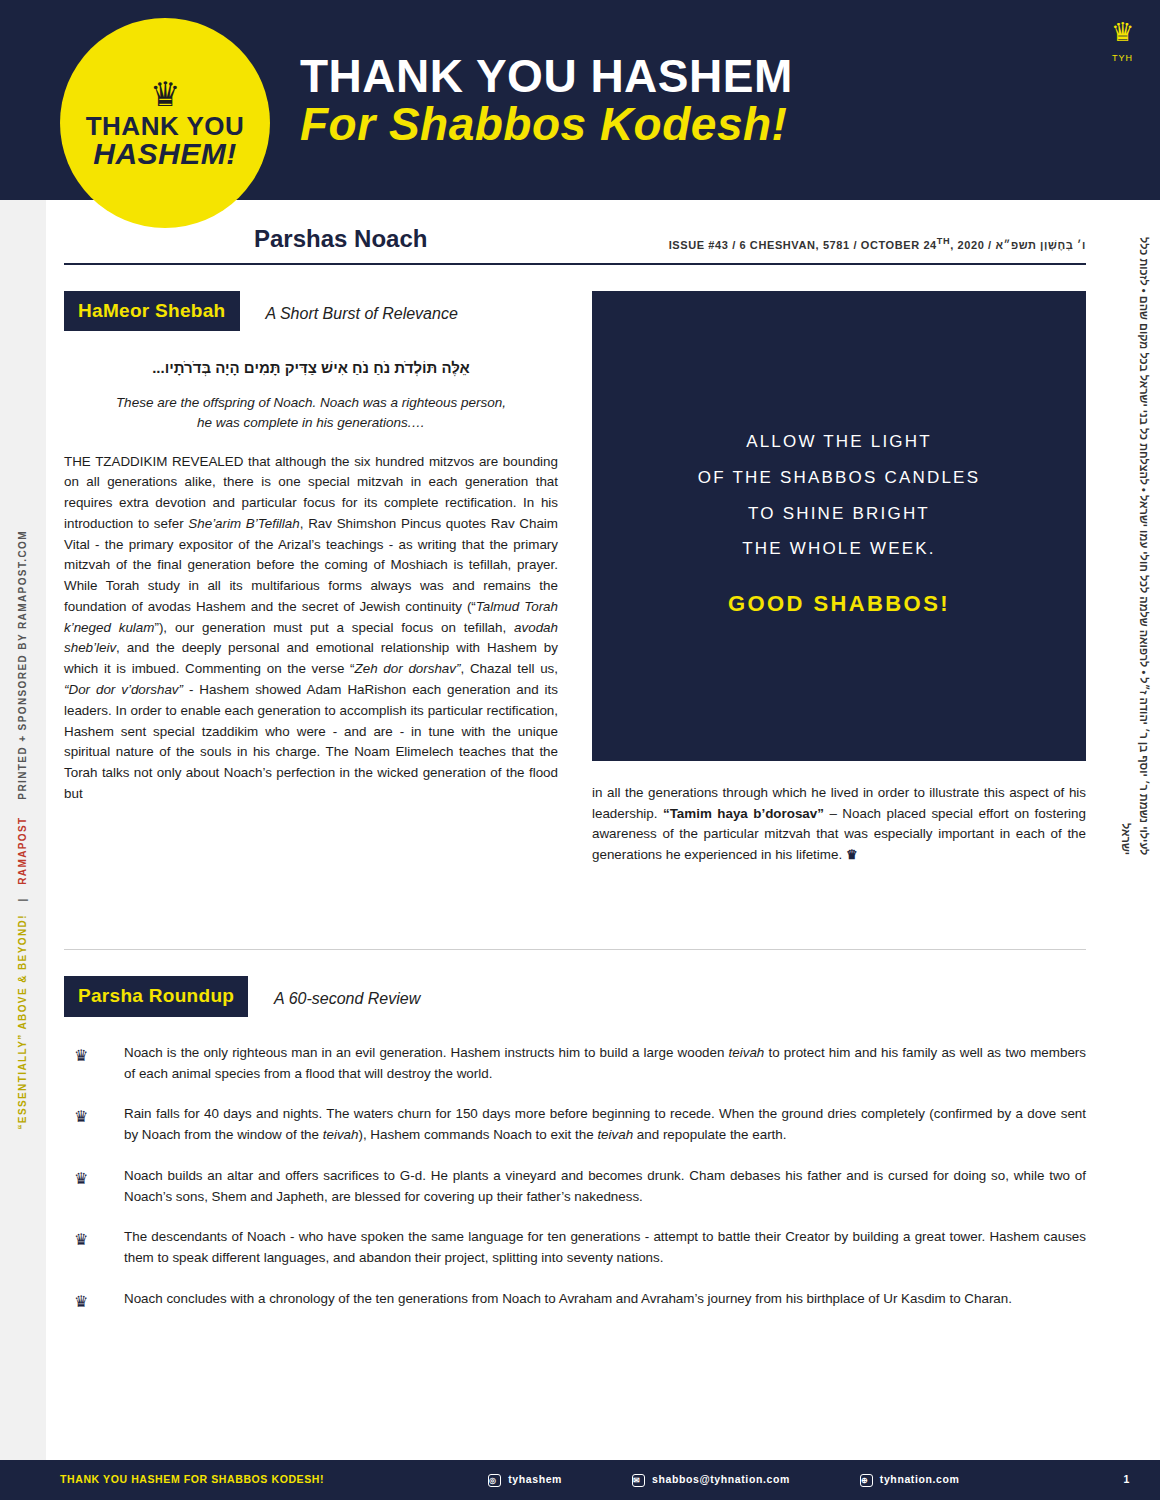♛
THANK YOU
HASHEM!
THANK YOU HASHEM For Shabbos Kodesh!
♛TYH
“ESSENTIALLY” ABOVE & BEYOND! | RAMAPOST PRINTED + SPONSORED BY RAMAPOST.COM
לעילוי נשמת ר׳ יוסף בן ר׳ יהודה ז״ל • לרפואה שלמה לכל חולי עמו ישראל • להצלחת כל בני ישראל בכל מקום שהם • לזכות כלל ישראל
Parshas Noach
ISSUE #43 / 6 CHESHVAN, 5781 / OCTOBER 24TH, 2020 / ו׳ בְּחֶשְׁוָן תשפ״א
HaMeor Shebah A Short Burst of Relevance
אֵלֶּה תּוֹלְדֹת נֹחַ נֹחַ אִישׁ צַדִּיק תָּמִים הָיָה בְּדֹרֹתָיו...
These are the offspring of Noach. Noach was a righteous person,
he was complete in his generations.…
THE TZADDIKIM REVEALED that although the six hundred mitzvos are bounding on all generations alike, there is one special mitzvah in each generation that requires extra devotion and particular focus for its complete rectification. In his introduction to sefer She’arim B’Tefillah, Rav Shimshon Pincus quotes Rav Chaim Vital - the primary expositor of the Arizal’s teachings - as writing that the primary mitzvah of the final generation before the coming of Moshiach is tefillah, prayer. While Torah study in all its multifarious forms always was and remains the foundation of avodas Hashem and the secret of Jewish continuity (“Talmud Torah k’neged kulam”), our generation must put a special focus on tefillah, avodah sheb’leiv, and the deeply personal and emotional relationship with Hashem by which it is imbued. Commenting on the verse “Zeh dor dorshav”, Chazal tell us, “Dor dor v’dorshav” - Hashem showed Adam HaRishon each generation and its leaders. In order to enable each generation to accomplish its particular rectification, Hashem sent special tzaddikim who were - and are - in tune with the unique spiritual nature of the souls in his charge. The Noam Elimelech teaches that the Torah talks not only about Noach’s perfection in the wicked generation of the flood but
ALLOW THE LIGHT
OF THE SHABBOS CANDLES
TO SHINE BRIGHT
THE WHOLE WEEK. GOOD SHABBOS!
in all the generations through which he lived in order to illustrate this aspect of his leadership. “Tamim haya b’dorosav” – Noach placed special effort on fostering awareness of the particular mitzvah that was especially important in each of the generations he experienced in his lifetime. ♛
Parsha Roundup A 60-second Review
♛ Noach is the only righteous man in an evil generation. Hashem instructs him to build a large wooden teivah to protect him and his family as well as two members of each animal species from a flood that will destroy the world.
♛ Rain falls for 40 days and nights. The waters churn for 150 days more before beginning to recede. When the ground dries completely (confirmed by a dove sent by Noach from the window of the teivah), Hashem commands Noach to exit the teivah and repopulate the earth.
♛ Noach builds an altar and offers sacrifices to G-d. He plants a vineyard and becomes drunk. Cham debases his father and is cursed for doing so, while two of Noach’s sons, Shem and Japheth, are blessed for covering up their father’s nakedness.
♛ The descendants of Noach - who have spoken the same language for ten generations - attempt to battle their Creator by building a great tower. Hashem causes them to speak different languages, and abandon their project, splitting into seventy nations.
♛ Noach concludes with a chronology of the ten generations from Noach to Avraham and Avraham’s journey from his birthplace of Ur Kasdim to Charan.
THANK YOU HASHEM FOR SHABBOS KODESH!
◎ tyhashem ✉ shabbos@tyhnation.com ⊕ tyhnation.com
1